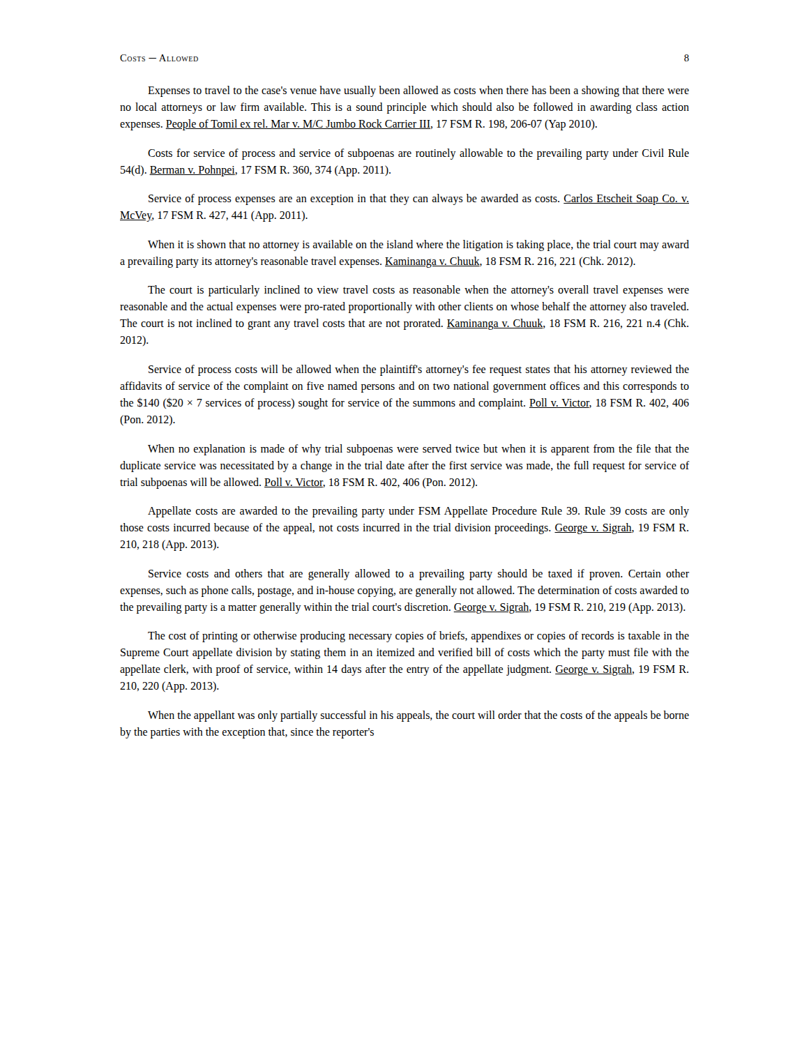Costs ─ Allowed 8
Expenses to travel to the case's venue have usually been allowed as costs when there has been a showing that there were no local attorneys or law firm available. This is a sound principle which should also be followed in awarding class action expenses. People of Tomil ex rel. Mar v. M/C Jumbo Rock Carrier III, 17 FSM R. 198, 206-07 (Yap 2010).
Costs for service of process and service of subpoenas are routinely allowable to the prevailing party under Civil Rule 54(d). Berman v. Pohnpei, 17 FSM R. 360, 374 (App. 2011).
Service of process expenses are an exception in that they can always be awarded as costs. Carlos Etscheit Soap Co. v. McVey, 17 FSM R. 427, 441 (App. 2011).
When it is shown that no attorney is available on the island where the litigation is taking place, the trial court may award a prevailing party its attorney's reasonable travel expenses. Kaminanga v. Chuuk, 18 FSM R. 216, 221 (Chk. 2012).
The court is particularly inclined to view travel costs as reasonable when the attorney's overall travel expenses were reasonable and the actual expenses were pro-rated proportionally with other clients on whose behalf the attorney also traveled. The court is not inclined to grant any travel costs that are not prorated. Kaminanga v. Chuuk, 18 FSM R. 216, 221 n.4 (Chk. 2012).
Service of process costs will be allowed when the plaintiff's attorney's fee request states that his attorney reviewed the affidavits of service of the complaint on five named persons and on two national government offices and this corresponds to the $140 ($20 × 7 services of process) sought for service of the summons and complaint. Poll v. Victor, 18 FSM R. 402, 406 (Pon. 2012).
When no explanation is made of why trial subpoenas were served twice but when it is apparent from the file that the duplicate service was necessitated by a change in the trial date after the first service was made, the full request for service of trial subpoenas will be allowed. Poll v. Victor, 18 FSM R. 402, 406 (Pon. 2012).
Appellate costs are awarded to the prevailing party under FSM Appellate Procedure Rule 39. Rule 39 costs are only those costs incurred because of the appeal, not costs incurred in the trial division proceedings. George v. Sigrah, 19 FSM R. 210, 218 (App. 2013).
Service costs and others that are generally allowed to a prevailing party should be taxed if proven. Certain other expenses, such as phone calls, postage, and in-house copying, are generally not allowed. The determination of costs awarded to the prevailing party is a matter generally within the trial court's discretion. George v. Sigrah, 19 FSM R. 210, 219 (App. 2013).
The cost of printing or otherwise producing necessary copies of briefs, appendixes or copies of records is taxable in the Supreme Court appellate division by stating them in an itemized and verified bill of costs which the party must file with the appellate clerk, with proof of service, within 14 days after the entry of the appellate judgment. George v. Sigrah, 19 FSM R. 210, 220 (App. 2013).
When the appellant was only partially successful in his appeals, the court will order that the costs of the appeals be borne by the parties with the exception that, since the reporter's